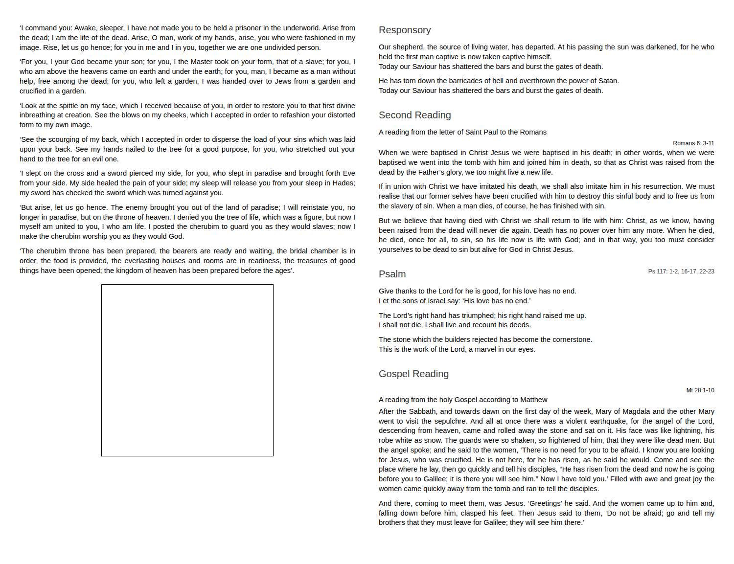‘I command you: Awake, sleeper, I have not made you to be held a prisoner in the underworld. Arise from the dead; I am the life of the dead. Arise, O man, work of my hands, arise, you who were fashioned in my image. Rise, let us go hence; for you in me and I in you, together we are one undivided person.
‘For you, I your God became your son; for you, I the Master took on your form, that of a slave; for you, I who am above the heavens came on earth and under the earth; for you, man, I became as a man without help, free among the dead; for you, who left a garden, I was handed over to Jews from a garden and crucified in a garden.
‘Look at the spittle on my face, which I received because of you, in order to restore you to that first divine inbreathing at creation. See the blows on my cheeks, which I accepted in order to refashion your distorted form to my own image.
‘See the scourging of my back, which I accepted in order to disperse the load of your sins which was laid upon your back. See my hands nailed to the tree for a good purpose, for you, who stretched out your hand to the tree for an evil one.
‘I slept on the cross and a sword pierced my side, for you, who slept in paradise and brought forth Eve from your side. My side healed the pain of your side; my sleep will release you from your sleep in Hades; my sword has checked the sword which was turned against you.
‘But arise, let us go hence. The enemy brought you out of the land of paradise; I will reinstate you, no longer in paradise, but on the throne of heaven. I denied you the tree of life, which was a figure, but now I myself am united to you, I who am life. I posted the cherubim to guard you as they would slaves; now I make the cherubim worship you as they would God.
‘The cherubim throne has been prepared, the bearers are ready and waiting, the bridal chamber is in order, the food is provided, the everlasting houses and rooms are in readiness, the treasures of good things have been opened; the kingdom of heaven has been prepared before the ages’.
Responsory
Our shepherd, the source of living water, has departed. At his passing the sun was darkened, for he who held the first man captive is now taken captive himself.
Today our Saviour has shattered the bars and burst the gates of death.
He has torn down the barricades of hell and overthrown the power of Satan.
Today our Saviour has shattered the bars and burst the gates of death.
Second Reading
A reading from the letter of Saint Paul to the Romans
Romans 6: 3-11
When we were baptised in Christ Jesus we were baptised in his death; in other words, when we were baptised we went into the tomb with him and joined him in death, so that as Christ was raised from the dead by the Father’s glory, we too might live a new life.
If in union with Christ we have imitated his death, we shall also imitate him in his resurrection. We must realise that our former selves have been crucified with him to destroy this sinful body and to free us from the slavery of sin. When a man dies, of course, he has finished with sin.
But we believe that having died with Christ we shall return to life with him: Christ, as we know, having been raised from the dead will never die again. Death has no power over him any more. When he died, he died, once for all, to sin, so his life now is life with God; and in that way, you too must consider yourselves to be dead to sin but alive for God in Christ Jesus.
Psalm Ps 117: 1-2, 16-17, 22-23
Give thanks to the Lord for he is good, for his love has no end.
Let the sons of Israel say: ‘His love has no end.’
The Lord’s right hand has triumphed; his right hand raised me up.
I shall not die, I shall live and recount his deeds.
The stone which the builders rejected has become the cornerstone.
This is the work of the Lord, a marvel in our eyes.
Gospel Reading
Mt 28:1-10
A reading from the holy Gospel according to Matthew
After the Sabbath, and towards dawn on the first day of the week, Mary of Magdala and the other Mary went to visit the sepulchre. And all at once there was a violent earthquake, for the angel of the Lord, descending from heaven, came and rolled away the stone and sat on it. His face was like lightning, his robe white as snow. The guards were so shaken, so frightened of him, that they were like dead men. But the angel spoke; and he said to the women, ‘There is no need for you to be afraid. I know you are looking for Jesus, who was crucified. He is not here, for he has risen, as he said he would. Come and see the place where he lay, then go quickly and tell his disciples, “He has risen from the dead and now he is going before you to Galilee; it is there you will see him.” Now I have told you.’ Filled with awe and great joy the women came quickly away from the tomb and ran to tell the disciples.
And there, coming to meet them, was Jesus. ‘Greetings’ he said. And the women came up to him and, falling down before him, clasped his feet. Then Jesus said to them, ‘Do not be afraid; go and tell my brothers that they must leave for Galilee; they will see him there.’